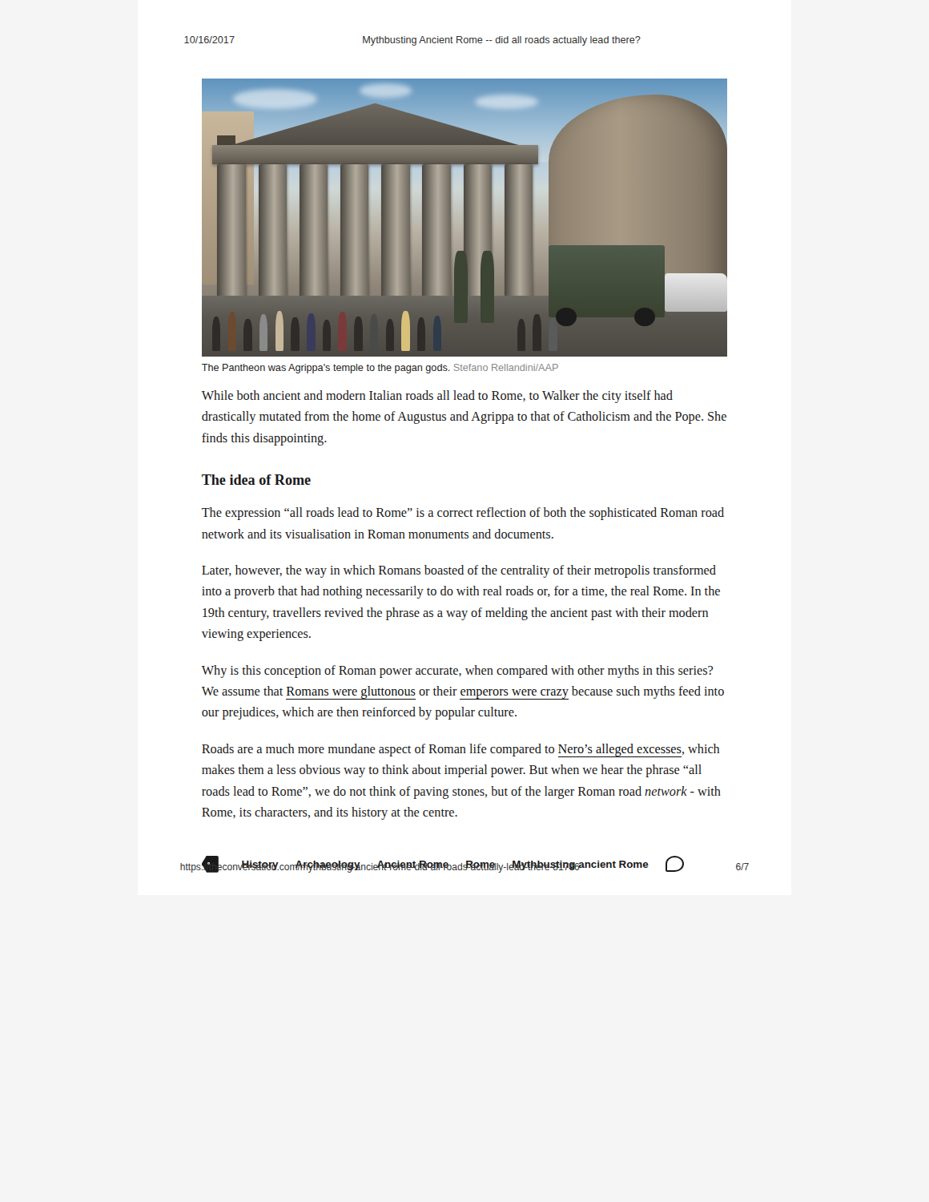10/16/2017 Mythbusting Ancient Rome -- did all roads actually lead there?
The Pantheon was Agrippa's temple to the pagan gods. Stefano Rellandini/AAP
While both ancient and modern Italian roads all lead to Rome, to Walker the city itself had drastically mutated from the home of Augustus and Agrippa to that of Catholicism and the Pope. She finds this disappointing.
The idea of Rome
The expression “all roads lead to Rome” is a correct reflection of both the sophisticated Roman road network and its visualisation in Roman monuments and documents.
Later, however, the way in which Romans boasted of the centrality of their metropolis transformed into a proverb that had nothing necessarily to do with real roads or, for a time, the real Rome. In the 19th century, travellers revived the phrase as a way of melding the ancient past with their modern viewing experiences.
Why is this conception of Roman power accurate, when compared with other myths in this series? We assume that Romans were gluttonous or their emperors were crazy because such myths feed into our prejudices, which are then reinforced by popular culture.
Roads are a much more mundane aspect of Roman life compared to Nero’s alleged excesses, which makes them a less obvious way to think about imperial power. But when we hear the phrase “all roads lead to Rome”, we do not think of paving stones, but of the larger Roman road network - with Rome, its characters, and its history at the centre.
History Archaeology Ancient Rome Rome Mythbusting ancient Rome
https://theconversation.com/mythbusting-ancient-rome-did-all-roads-actually-lead-there-81746 6/7